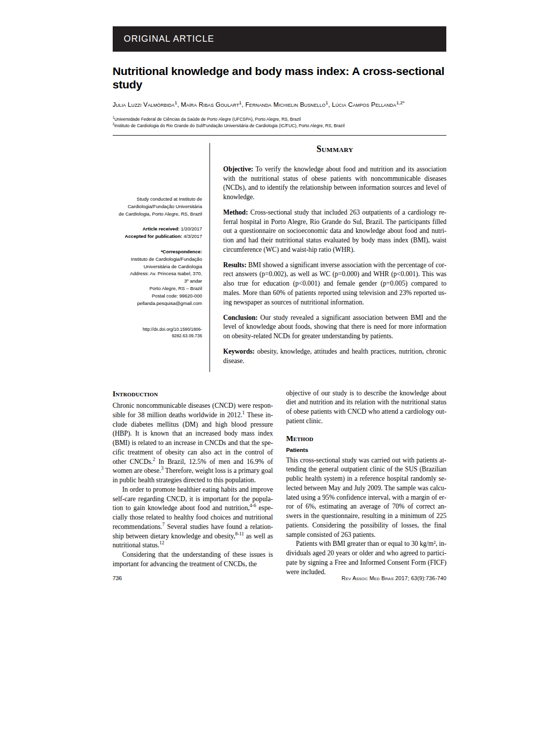ORIGINAL ARTICLE
Nutritional knowledge and body mass index: A cross-sectional study
Julia Luzzi Valmórbida1, Maíra Ribas Goulart1, Fernanda Michielin Busnello1, Lúcia Campos Pellanda1,2*
1Universidade Federal de Ciências da Saúde de Porto Alegre (UFCSPA), Porto Alegre, RS, Brazil
2Instituto de Cardiologia do Rio Grande do Sul/Fundação Universitária de Cardiologia (IC/FUC), Porto Alegre, RS, Brazil
Study conducted at Instituto de
Cardiologia/Fundação Universitária
de Cardiologia, Porto Alegre, RS, Brazil
Article received: 1/20/2017
Accepted for publication: 4/3/2017
*Correspondence:
Instituto de Cardiologia/Fundação
Universitária de Cardiologia
Address: Av. Princesa Isabel, 370,
3º andar
Porto Alegre, RS – Brazil
Postal code: 99620-000
pellanda.pesquisa@gmail.com
http://dx.doi.org/10.1590/1806-9282.63.09.736
Summary
Objective: To verify the knowledge about food and nutrition and its association with the nutritional status of obese patients with noncommunicable diseases (NCDs), and to identify the relationship between information sources and level of knowledge.
Method: Cross-sectional study that included 263 outpatients of a cardiology referral hospital in Porto Alegre, Rio Grande do Sul, Brazil. The participants filled out a questionnaire on socioeconomic data and knowledge about food and nutrition and had their nutritional status evaluated by body mass index (BMI), waist circumference (WC) and waist-hip ratio (WHR).
Results: BMI showed a significant inverse association with the percentage of correct answers (p=0.002), as well as WC (p=0.000) and WHR (p<0.001). This was also true for education (p<0.001) and female gender (p=0.005) compared to males. More than 60% of patients reported using television and 23% reported using newspaper as sources of nutritional information.
Conclusion: Our study revealed a significant association between BMI and the level of knowledge about foods, showing that there is need for more information on obesity-related NCDs for greater understanding by patients.
Keywords: obesity, knowledge, attitudes and health practices, nutrition, chronic disease.
Introduction
Chronic noncommunicable diseases (CNCD) were responsible for 38 million deaths worldwide in 2012.1 These include diabetes mellitus (DM) and high blood pressure (HBP). It is known that an increased body mass index (BMI) is related to an increase in CNCDs and that the specific treatment of obesity can also act in the control of other CNCDs.2 In Brazil, 12.5% of men and 16.9% of women are obese.3 Therefore, weight loss is a primary goal in public health strategies directed to this population.
In order to promote healthier eating habits and improve self-care regarding CNCD, it is important for the population to gain knowledge about food and nutrition,4-6 especially those related to healthy food choices and nutritional recommendations.7 Several studies have found a relationship between dietary knowledge and obesity,8-11 as well as nutritional status.12
Considering that the understanding of these issues is important for advancing the treatment of CNCDs, the
objective of our study is to describe the knowledge about diet and nutrition and its relation with the nutritional status of obese patients with CNCD who attend a cardiology outpatient clinic.
Method
Patients
This cross-sectional study was carried out with patients attending the general outpatient clinic of the SUS (Brazilian public health system) in a reference hospital randomly selected between May and July 2009. The sample was calculated using a 95% confidence interval, with a margin of error of 6%, estimating an average of 70% of correct answers in the questionnaire, resulting in a minimum of 225 patients. Considering the possibility of losses, the final sample consisted of 263 patients.
Patients with BMI greater than or equal to 30 kg/m², individuals aged 20 years or older and who agreed to participate by signing a Free and Informed Consent Form (FICF) were included.
736
Rev Assoc Med Bras 2017; 63(9):736-740